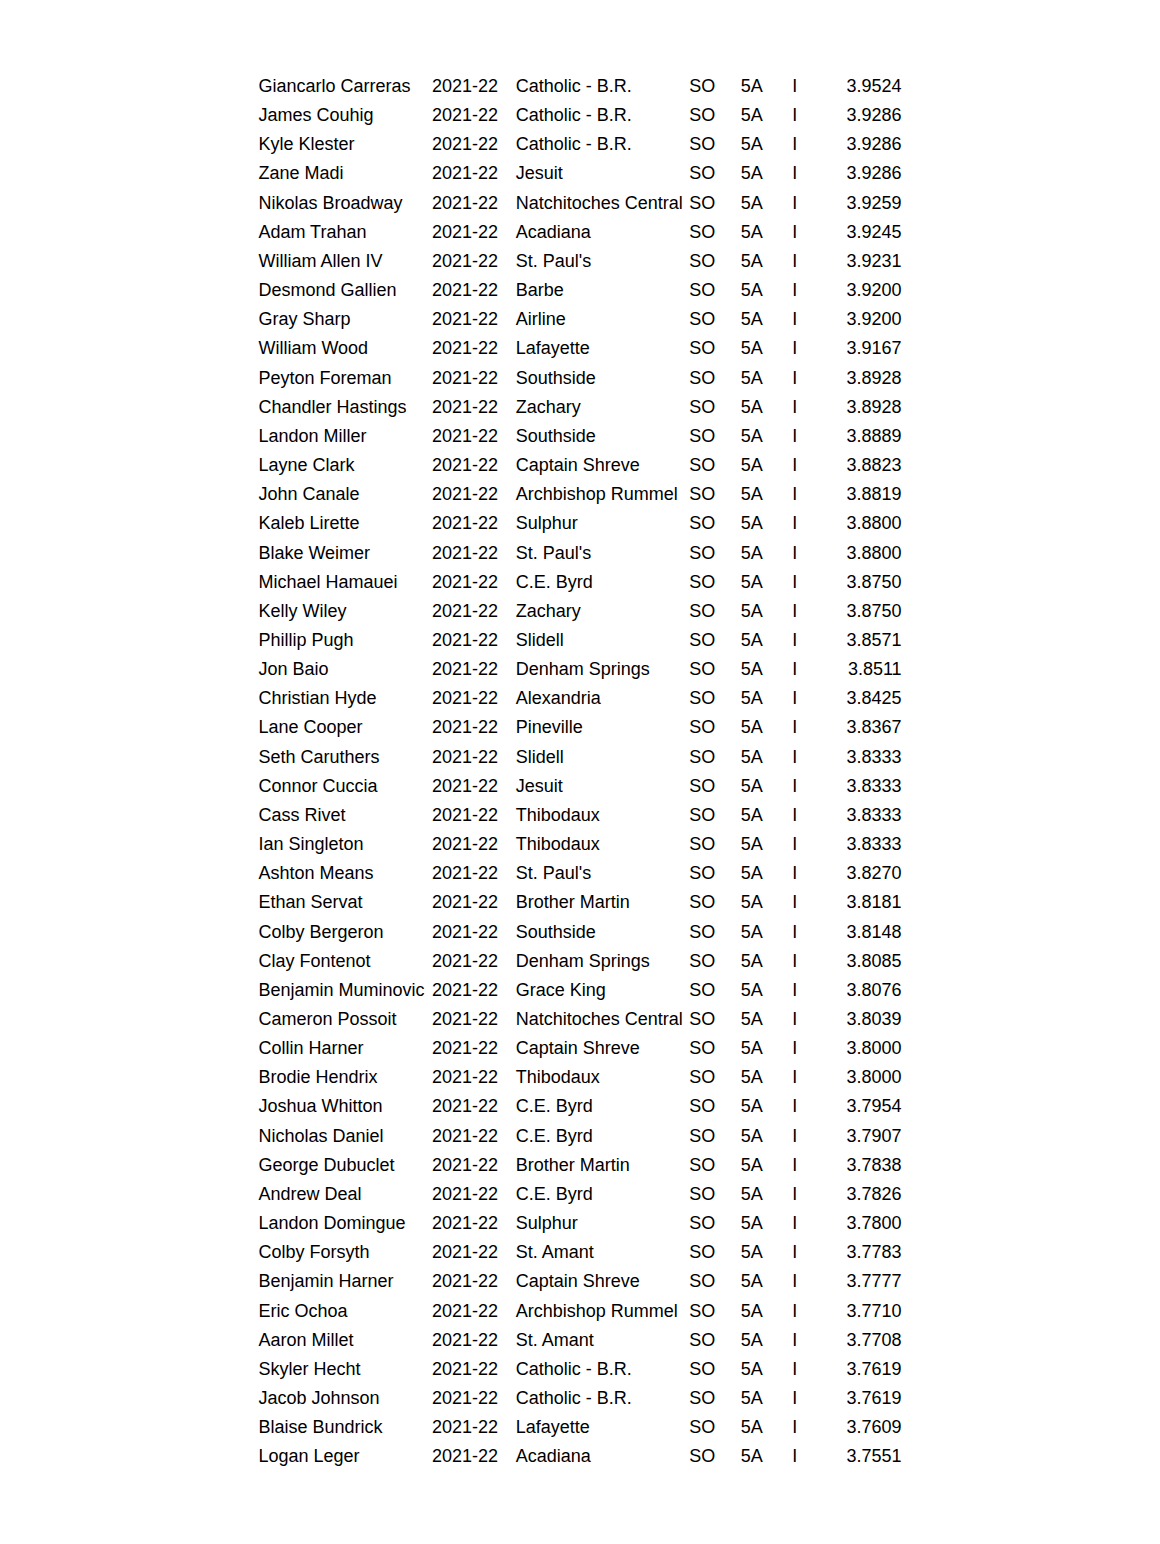| Giancarlo Carreras | 2021-22 | Catholic - B.R. | SO | 5A | I | 3.9524 |
| James Couhig | 2021-22 | Catholic - B.R. | SO | 5A | I | 3.9286 |
| Kyle Klester | 2021-22 | Catholic - B.R. | SO | 5A | I | 3.9286 |
| Zane Madi | 2021-22 | Jesuit | SO | 5A | I | 3.9286 |
| Nikolas Broadway | 2021-22 | Natchitoches Central | SO | 5A | I | 3.9259 |
| Adam Trahan | 2021-22 | Acadiana | SO | 5A | I | 3.9245 |
| William Allen IV | 2021-22 | St. Paul's | SO | 5A | I | 3.9231 |
| Desmond Gallien | 2021-22 | Barbe | SO | 5A | I | 3.9200 |
| Gray Sharp | 2021-22 | Airline | SO | 5A | I | 3.9200 |
| William Wood | 2021-22 | Lafayette | SO | 5A | I | 3.9167 |
| Peyton Foreman | 2021-22 | Southside | SO | 5A | I | 3.8928 |
| Chandler Hastings | 2021-22 | Zachary | SO | 5A | I | 3.8928 |
| Landon Miller | 2021-22 | Southside | SO | 5A | I | 3.8889 |
| Layne Clark | 2021-22 | Captain Shreve | SO | 5A | I | 3.8823 |
| John Canale | 2021-22 | Archbishop Rummel | SO | 5A | I | 3.8819 |
| Kaleb Lirette | 2021-22 | Sulphur | SO | 5A | I | 3.8800 |
| Blake Weimer | 2021-22 | St. Paul's | SO | 5A | I | 3.8800 |
| Michael Hamauei | 2021-22 | C.E. Byrd | SO | 5A | I | 3.8750 |
| Kelly Wiley | 2021-22 | Zachary | SO | 5A | I | 3.8750 |
| Phillip Pugh | 2021-22 | Slidell | SO | 5A | I | 3.8571 |
| Jon Baio | 2021-22 | Denham Springs | SO | 5A | I | 3.8511 |
| Christian Hyde | 2021-22 | Alexandria | SO | 5A | I | 3.8425 |
| Lane Cooper | 2021-22 | Pineville | SO | 5A | I | 3.8367 |
| Seth Caruthers | 2021-22 | Slidell | SO | 5A | I | 3.8333 |
| Connor Cuccia | 2021-22 | Jesuit | SO | 5A | I | 3.8333 |
| Cass Rivet | 2021-22 | Thibodaux | SO | 5A | I | 3.8333 |
| Ian Singleton | 2021-22 | Thibodaux | SO | 5A | I | 3.8333 |
| Ashton Means | 2021-22 | St. Paul's | SO | 5A | I | 3.8270 |
| Ethan Servat | 2021-22 | Brother Martin | SO | 5A | I | 3.8181 |
| Colby Bergeron | 2021-22 | Southside | SO | 5A | I | 3.8148 |
| Clay Fontenot | 2021-22 | Denham Springs | SO | 5A | I | 3.8085 |
| Benjamin Muminovic | 2021-22 | Grace King | SO | 5A | I | 3.8076 |
| Cameron Possoit | 2021-22 | Natchitoches Central | SO | 5A | I | 3.8039 |
| Collin Harner | 2021-22 | Captain Shreve | SO | 5A | I | 3.8000 |
| Brodie Hendrix | 2021-22 | Thibodaux | SO | 5A | I | 3.8000 |
| Joshua Whitton | 2021-22 | C.E. Byrd | SO | 5A | I | 3.7954 |
| Nicholas Daniel | 2021-22 | C.E. Byrd | SO | 5A | I | 3.7907 |
| George Dubuclet | 2021-22 | Brother Martin | SO | 5A | I | 3.7838 |
| Andrew Deal | 2021-22 | C.E. Byrd | SO | 5A | I | 3.7826 |
| Landon Domingue | 2021-22 | Sulphur | SO | 5A | I | 3.7800 |
| Colby Forsyth | 2021-22 | St. Amant | SO | 5A | I | 3.7783 |
| Benjamin Harner | 2021-22 | Captain Shreve | SO | 5A | I | 3.7777 |
| Eric Ochoa | 2021-22 | Archbishop Rummel | SO | 5A | I | 3.7710 |
| Aaron Millet | 2021-22 | St. Amant | SO | 5A | I | 3.7708 |
| Skyler Hecht | 2021-22 | Catholic - B.R. | SO | 5A | I | 3.7619 |
| Jacob Johnson | 2021-22 | Catholic - B.R. | SO | 5A | I | 3.7619 |
| Blaise Bundrick | 2021-22 | Lafayette | SO | 5A | I | 3.7609 |
| Logan Leger | 2021-22 | Acadiana | SO | 5A | I | 3.7551 |